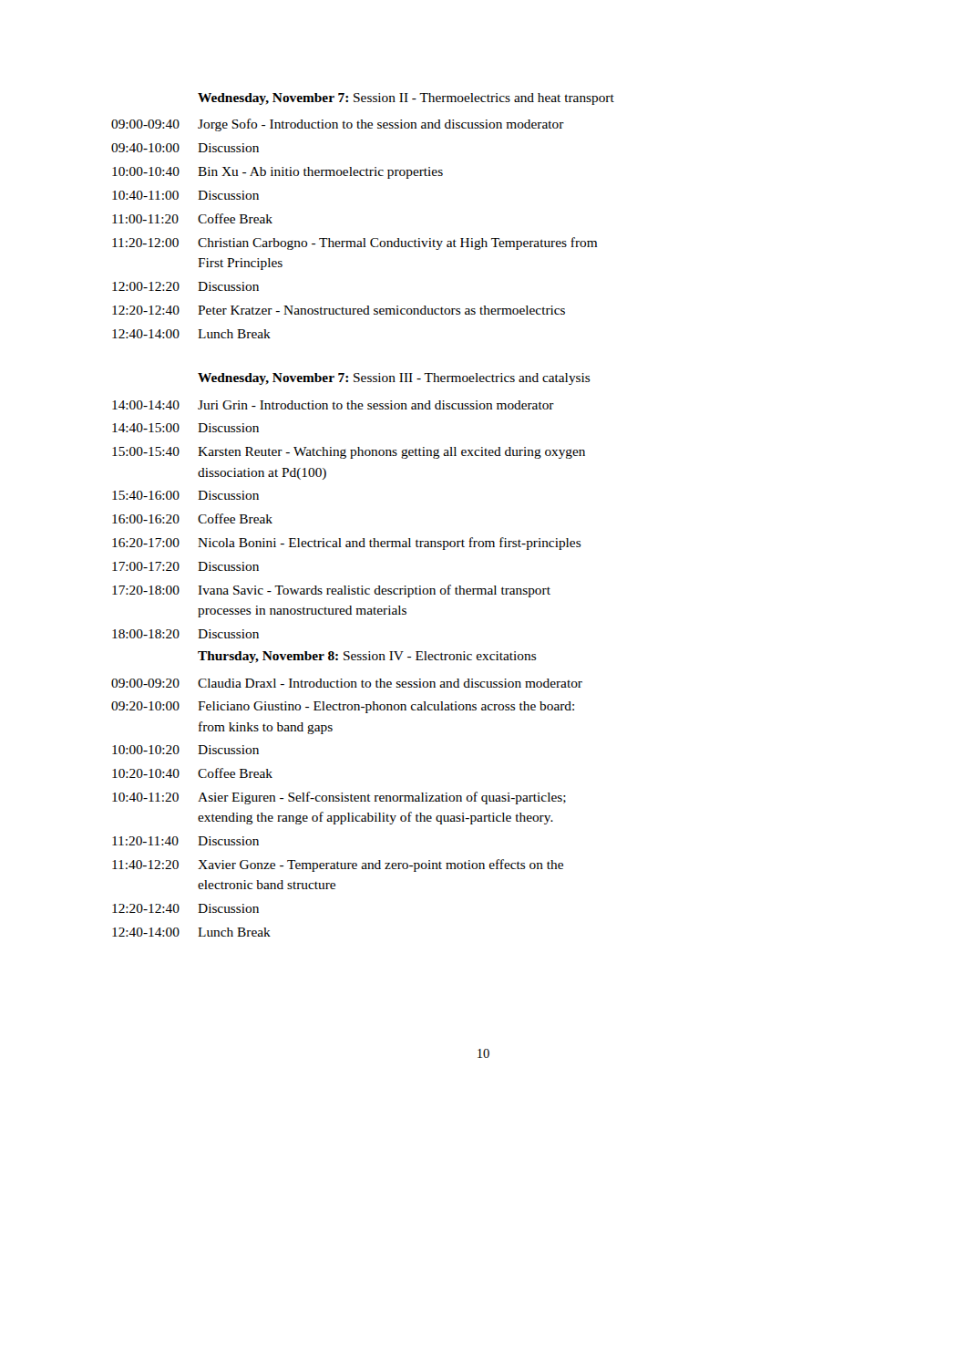| | Wednesday, November 7: Session II - Thermoelectrics and heat transport |
| 09:00-09:40 | Jorge Sofo - Introduction to the session and discussion moderator |
| 09:40-10:00 | Discussion |
| 10:00-10:40 | Bin Xu - Ab initio thermoelectric properties |
| 10:40-11:00 | Discussion |
| 11:00-11:20 | Coffee Break |
| 11:20-12:00 | Christian Carbogno - Thermal Conductivity at High Temperatures from First Principles |
| 12:00-12:20 | Discussion |
| 12:20-12:40 | Peter Kratzer - Nanostructured semiconductors as thermoelectrics |
| 12:40-14:00 | Lunch Break |
| | Wednesday, November 7: Session III - Thermoelectrics and catalysis |
| 14:00-14:40 | Juri Grin - Introduction to the session and discussion moderator |
| 14:40-15:00 | Discussion |
| 15:00-15:40 | Karsten Reuter - Watching phonons getting all excited during oxygen dissociation at Pd(100) |
| 15:40-16:00 | Discussion |
| 16:00-16:20 | Coffee Break |
| 16:20-17:00 | Nicola Bonini - Electrical and thermal transport from first-principles |
| 17:00-17:20 | Discussion |
| 17:20-18:00 | Ivana Savic - Towards realistic description of thermal transport processes in nanostructured materials |
| 18:00-18:20 | Discussion |
| | Thursday, November 8: Session IV - Electronic excitations |
| 09:00-09:20 | Claudia Draxl - Introduction to the session and discussion moderator |
| 09:20-10:00 | Feliciano Giustino - Electron-phonon calculations across the board: from kinks to band gaps |
| 10:00-10:20 | Discussion |
| 10:20-10:40 | Coffee Break |
| 10:40-11:20 | Asier Eiguren - Self-consistent renormalization of quasi-particles; extending the range of applicability of the quasi-particle theory. |
| 11:20-11:40 | Discussion |
| 11:40-12:20 | Xavier Gonze - Temperature and zero-point motion effects on the electronic band structure |
| 12:20-12:40 | Discussion |
| 12:40-14:00 | Lunch Break |
10